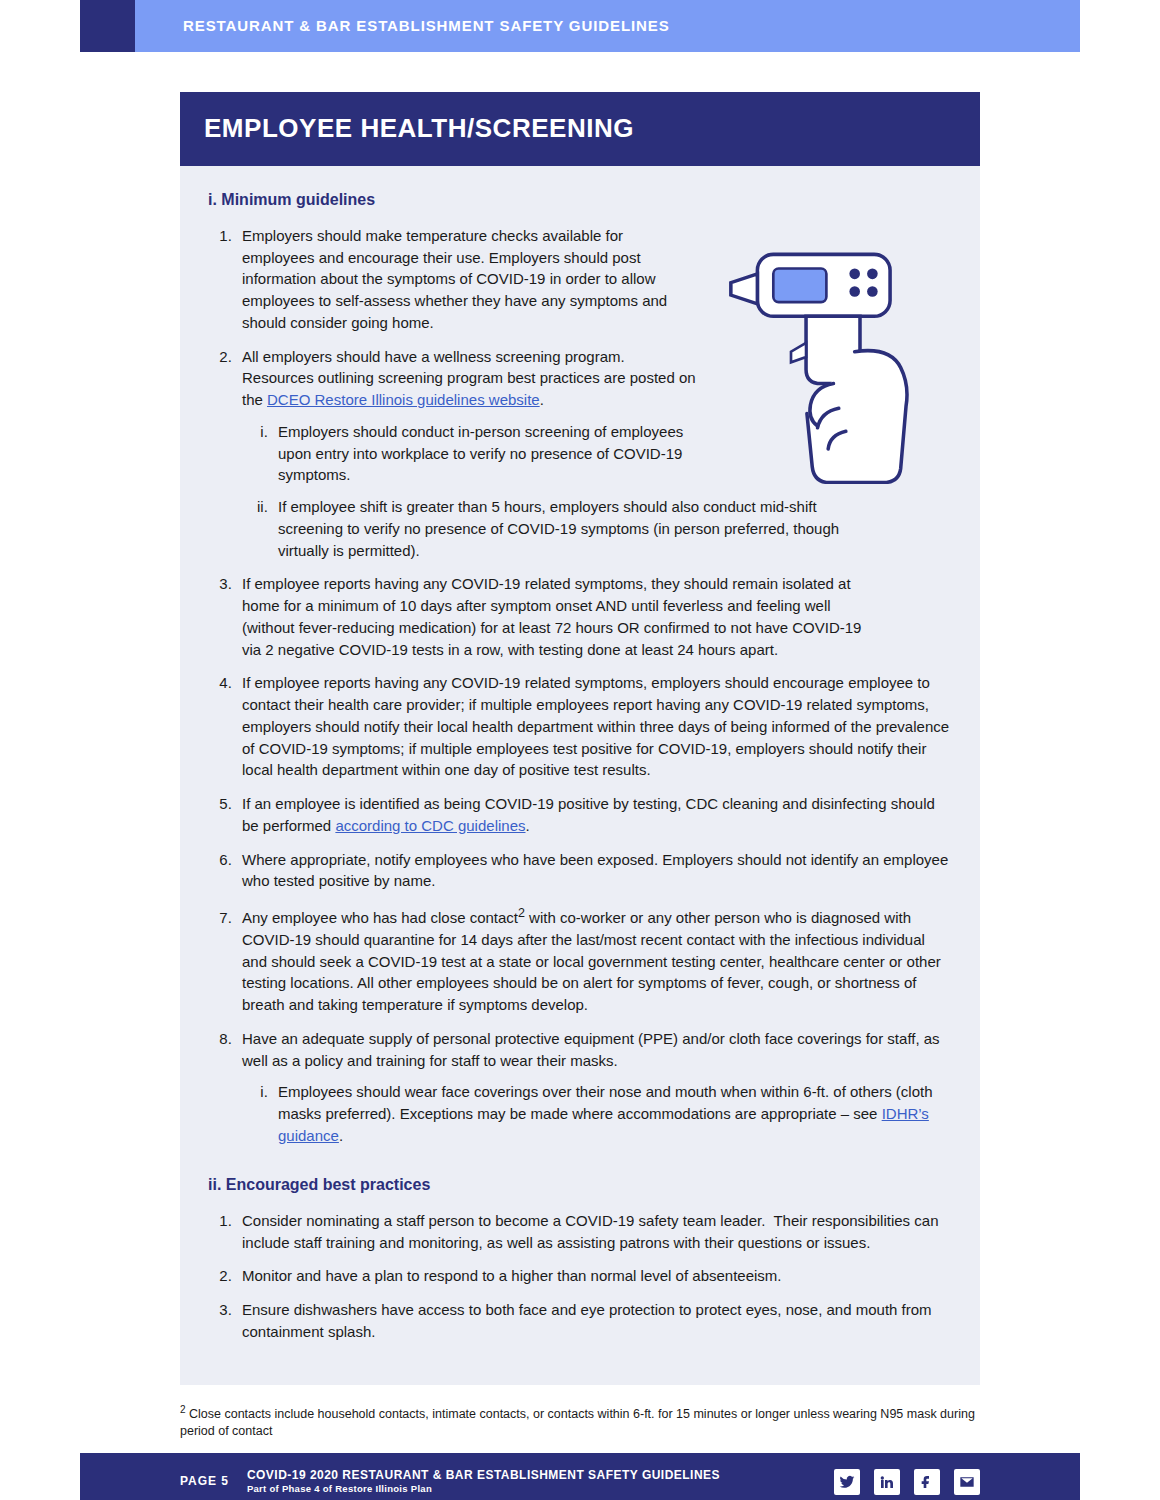Restaurant & Bar Establishment Safety Guidelines
EMPLOYEE HEALTH/SCREENING
i. Minimum guidelines
Employers should make temperature checks available for employees and encourage their use. Employers should post information about the symptoms of COVID-19 in order to allow employees to self-assess whether they have any symptoms and should consider going home.
All employers should have a wellness screening program. Resources outlining screening program best practices are posted on the DCEO Restore Illinois guidelines website.
Employers should conduct in-person screening of employees upon entry into workplace to verify no presence of COVID-19 symptoms.
If employee shift is greater than 5 hours, employers should also conduct mid-shift screening to verify no presence of COVID-19 symptoms (in person preferred, though virtually is permitted).
If employee reports having any COVID-19 related symptoms, they should remain isolated at home for a minimum of 10 days after symptom onset AND until feverless and feeling well (without fever-reducing medication) for at least 72 hours OR confirmed to not have COVID-19 via 2 negative COVID-19 tests in a row, with testing done at least 24 hours apart.
If employee reports having any COVID-19 related symptoms, employers should encourage employee to contact their health care provider; if multiple employees report having any COVID-19 related symptoms, employers should notify their local health department within three days of being informed of the prevalence of COVID-19 symptoms; if multiple employees test positive for COVID-19, employers should notify their local health department within one day of positive test results.
If an employee is identified as being COVID-19 positive by testing, CDC cleaning and disinfecting should be performed according to CDC guidelines.
Where appropriate, notify employees who have been exposed. Employers should not identify an employee who tested positive by name.
Any employee who has had close contact2 with co-worker or any other person who is diagnosed with COVID-19 should quarantine for 14 days after the last/most recent contact with the infectious individual and should seek a COVID-19 test at a state or local government testing center, healthcare center or other testing locations. All other employees should be on alert for symptoms of fever, cough, or shortness of breath and taking temperature if symptoms develop.
Have an adequate supply of personal protective equipment (PPE) and/or cloth face coverings for staff, as well as a policy and training for staff to wear their masks.
Employees should wear face coverings over their nose and mouth when within 6-ft. of others (cloth masks preferred). Exceptions may be made where accommodations are appropriate – see IDHR’s guidance.
ii. Encouraged best practices
Consider nominating a staff person to become a COVID-19 safety team leader. Their responsibilities can include staff training and monitoring, as well as assisting patrons with their questions or issues.
Monitor and have a plan to respond to a higher than normal level of absenteeism.
Ensure dishwashers have access to both face and eye protection to protect eyes, nose, and mouth from containment splash.
2 Close contacts include household contacts, intimate contacts, or contacts within 6-ft. for 15 minutes or longer unless wearing N95 mask during period of contact
PAGE 5
COVID-19 2020 Restaurant & Bar Establishment Safety Guidelines
Part of Phase 4 of Restore Illinois Plan